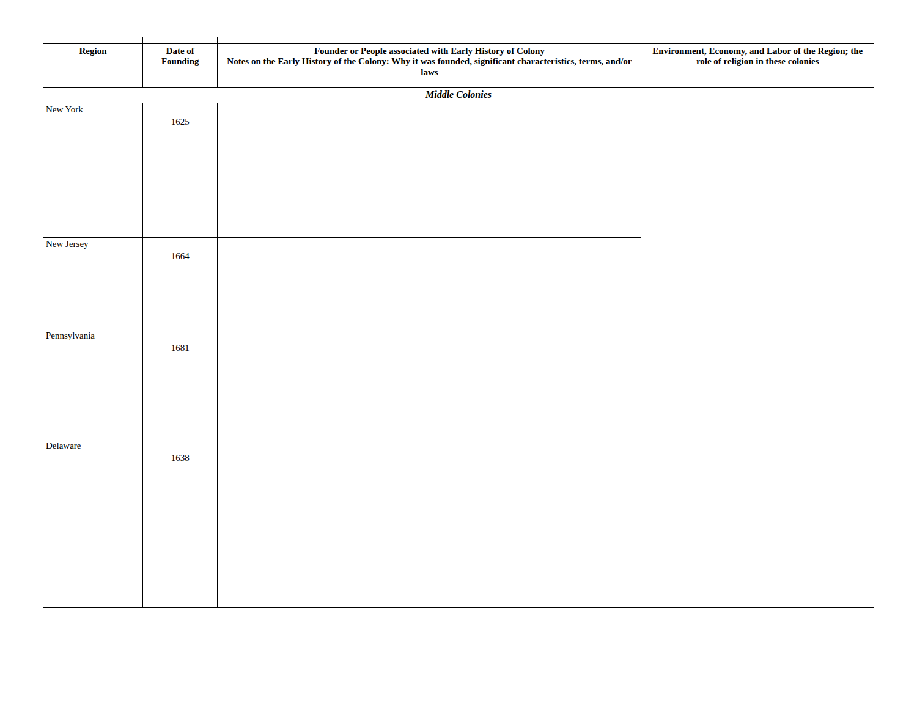| Region | Date of Founding | Founder or People associated with Early History of Colony Notes on the Early History of the Colony: Why it was founded, significant characteristics, terms, and/or laws | Environment, Economy, and Labor of the Region; the role of religion in these colonies |
| Middle Colonies |
| New York | 1625 | | |
| New Jersey | 1664 | |
| Pennsylvania | 1681 | |
| Delaware | 1638 | |